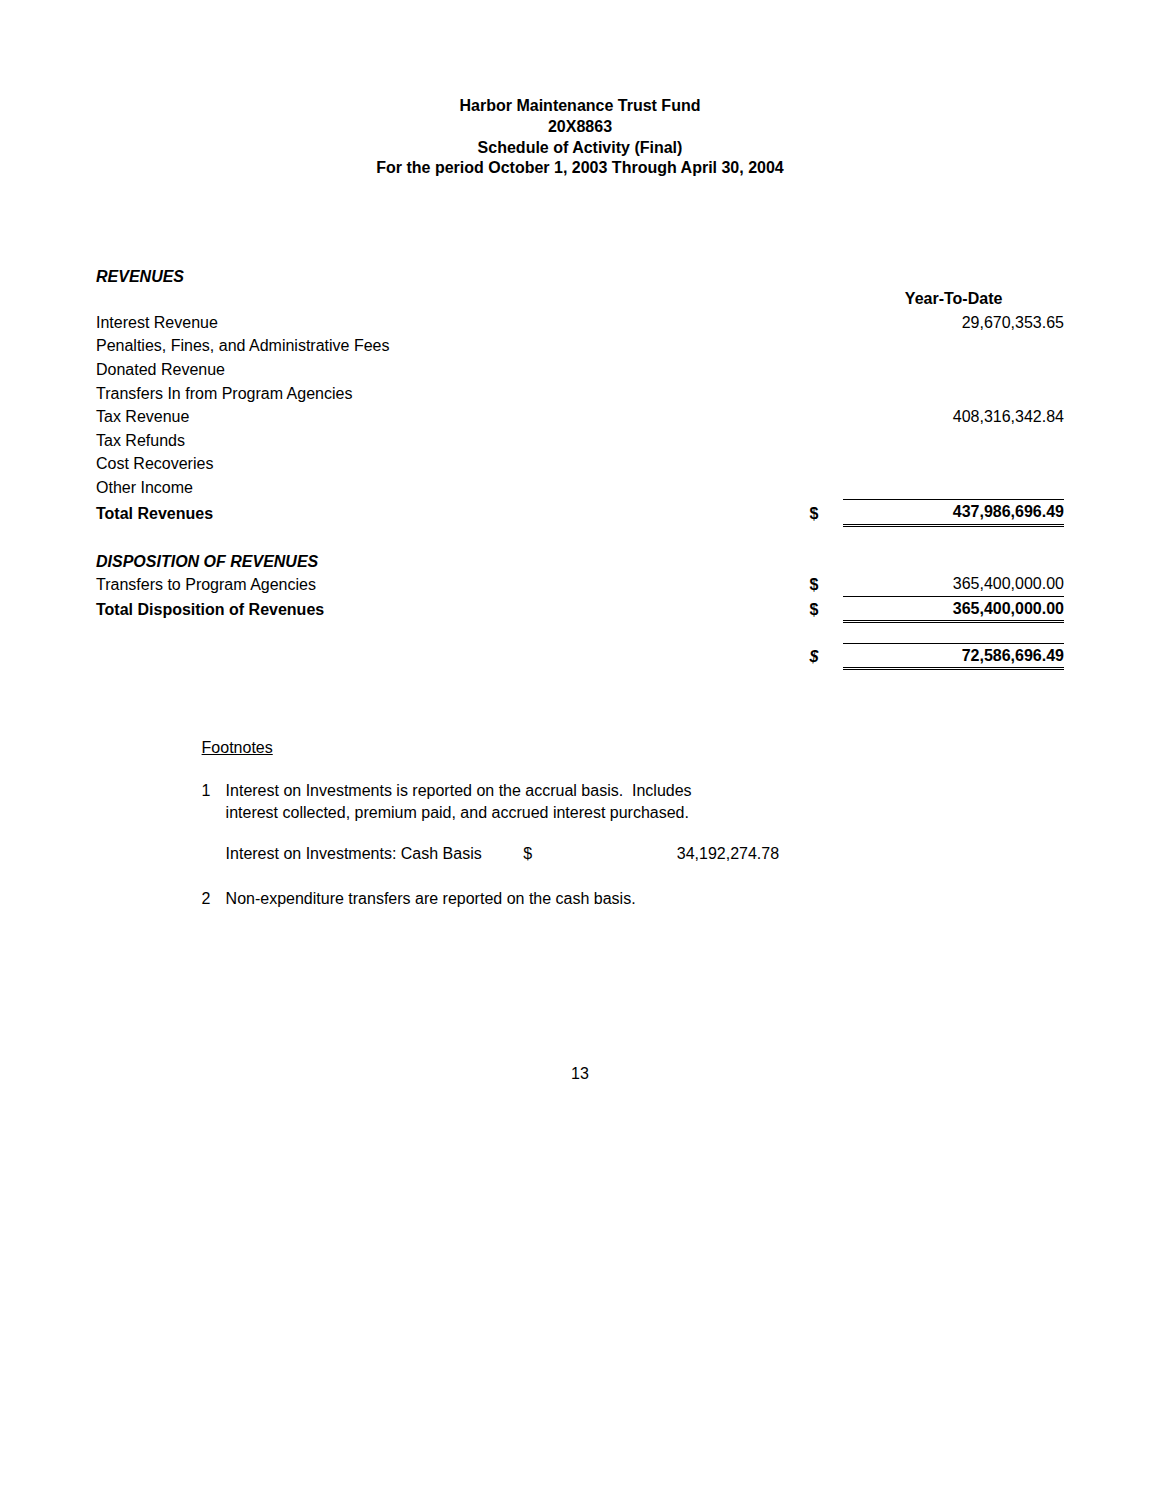Harbor Maintenance Trust Fund
20X8863
Schedule of Activity (Final)
For the period October 1, 2003 Through April 30, 2004
REVENUES
| | | Year-To-Date |
| Interest Revenue | | 29,670,353.65 |
| Penalties, Fines, and Administrative Fees | | |
| Donated Revenue | | |
| Transfers In from Program Agencies | | |
| Tax Revenue | | 408,316,342.84 |
| Tax Refunds | | |
| Cost Recoveries | | |
| Other Income | | |
| Total Revenues | $ | 437,986,696.49 |
DISPOSITION OF REVENUES
| Transfers to Program Agencies | $ | 365,400,000.00 |
| Total Disposition of Revenues | $ | 365,400,000.00 |
| | $ | 72,586,696.49 |
Footnotes
1
Interest on Investments is reported on the accrual basis. Includes
interest collected, premium paid, and accrued interest purchased.
Interest on Investments: Cash Basis
$
34,192,274.78
2
Non-expenditure transfers are reported on the cash basis.
13